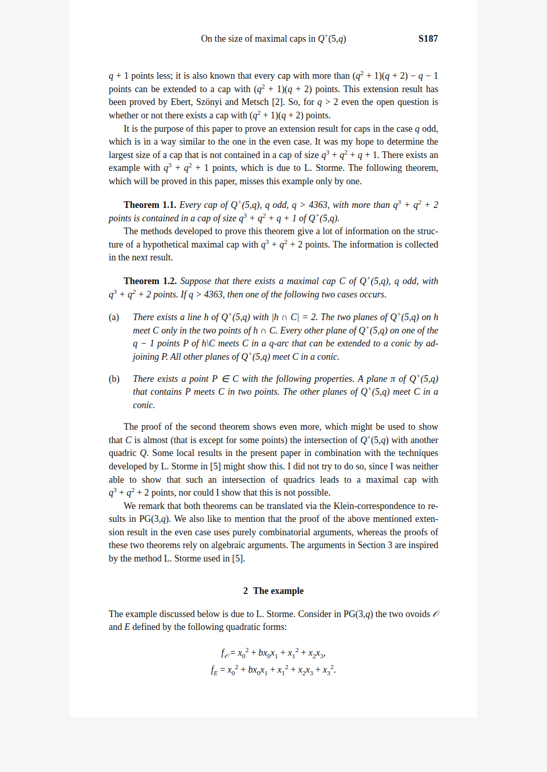On the size of maximal caps in Q+(5,q) S187
q + 1 points less; it is also known that every cap with more than (q2 + 1)(q + 2) − q − 1 points can be extended to a cap with (q2 + 1)(q + 2) points. This extension result has been proved by Ebert, Szönyi and Metsch [2]. So, for q > 2 even the open question is whether or not there exists a cap with (q2 + 1)(q + 2) points.
It is the purpose of this paper to prove an extension result for caps in the case q odd, which is in a way similar to the one in the even case. It was my hope to determine the largest size of a cap that is not contained in a cap of size q3 + q2 + q + 1. There exists an example with q3 + q2 + 1 points, which is due to L. Storme. The following theorem, which will be proved in this paper, misses this example only by one.
Theorem 1.1. Every cap of Q+(5,q), q odd, q > 4363, with more than q3 + q2 + 2 points is contained in a cap of size q3 + q2 + q + 1 of Q+(5,q).
The methods developed to prove this theorem give a lot of information on the structure of a hypothetical maximal cap with q3 + q2 + 2 points. The information is collected in the next result.
Theorem 1.2. Suppose that there exists a maximal cap C of Q+(5,q), q odd, with q3 + q2 + 2 points. If q > 4363, then one of the following two cases occurs.
There exists a line h of Q+(5,q) with |h ∩ C| = 2. The two planes of Q+(5,q) on h meet C only in the two points of h ∩ C. Every other plane of Q+(5,q) on one of the q − 1 points P of h\C meets C in a q-arc that can be extended to a conic by adjoining P. All other planes of Q+(5,q) meet C in a conic.
There exists a point P ∈ C with the following properties. A plane π of Q+(5,q) that contains P meets C in two points. The other planes of Q+(5,q) meet C in a conic.
The proof of the second theorem shows even more, which might be used to show that C is almost (that is except for some points) the intersection of Q+(5,q) with another quadric Q. Some local results in the present paper in combination with the techniques developed by L. Storme in [5] might show this. I did not try to do so, since I was neither able to show that such an intersection of quadrics leads to a maximal cap with q3 + q2 + 2 points, nor could I show that this is not possible.
We remark that both theorems can be translated via the Klein-correspondence to results in PG(3,q). We also like to mention that the proof of the above mentioned extension result in the even case uses purely combinatorial arguments, whereas the proofs of these two theorems rely on algebraic arguments. The arguments in Section 3 are inspired by the method L. Storme used in [5].
2 The example
The example discussed below is due to L. Storme. Consider in PG(3,q) the two ovoids 𝒪 and E defined by the following quadratic forms:
f𝒪 = x02 + bx0x1 + x12 + x2x3, fE = x02 + bx0x1 + x12 + x2x3 + x32.